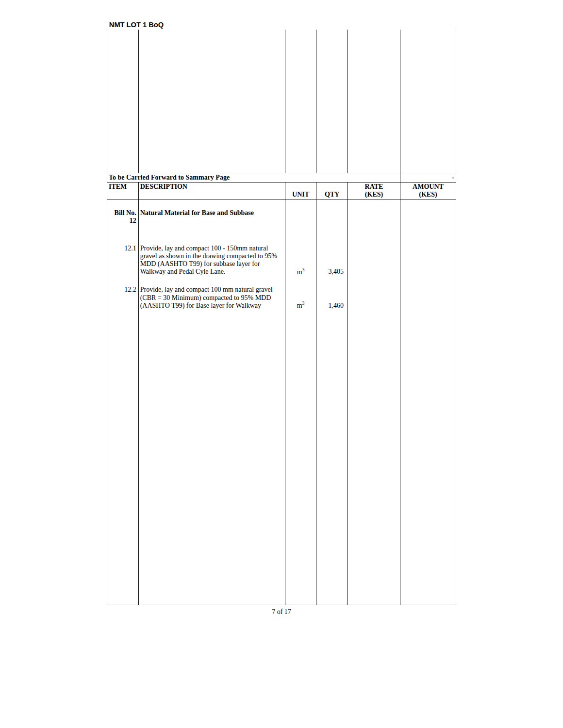NMT LOT 1 BoQ
| To be Carried Forward to Sammary Page | | - |
| ITEM | DESCRIPTION | UNIT | QTY | RATE (KES) | AMOUNT (KES) |
| Bill No. 12 | Natural Material for Base and Subbase | | | | |
| 12.1 | Provide, lay and compact 100 - 150mm natural gravel as shown in the drawing compacted to 95% MDD (AASHTO T99) for subbase layer for Walkway and Pedal Cyle Lane. | m 3 | 3,405 | | |
| 12.2 | Provide, lay and compact 100 mm natural gravel (CBR = 30 Minimum) compacted to 95% MDD (AASHTO T99) for Base layer for Walkway | m 3 | 1,460 | | |
7 of 17